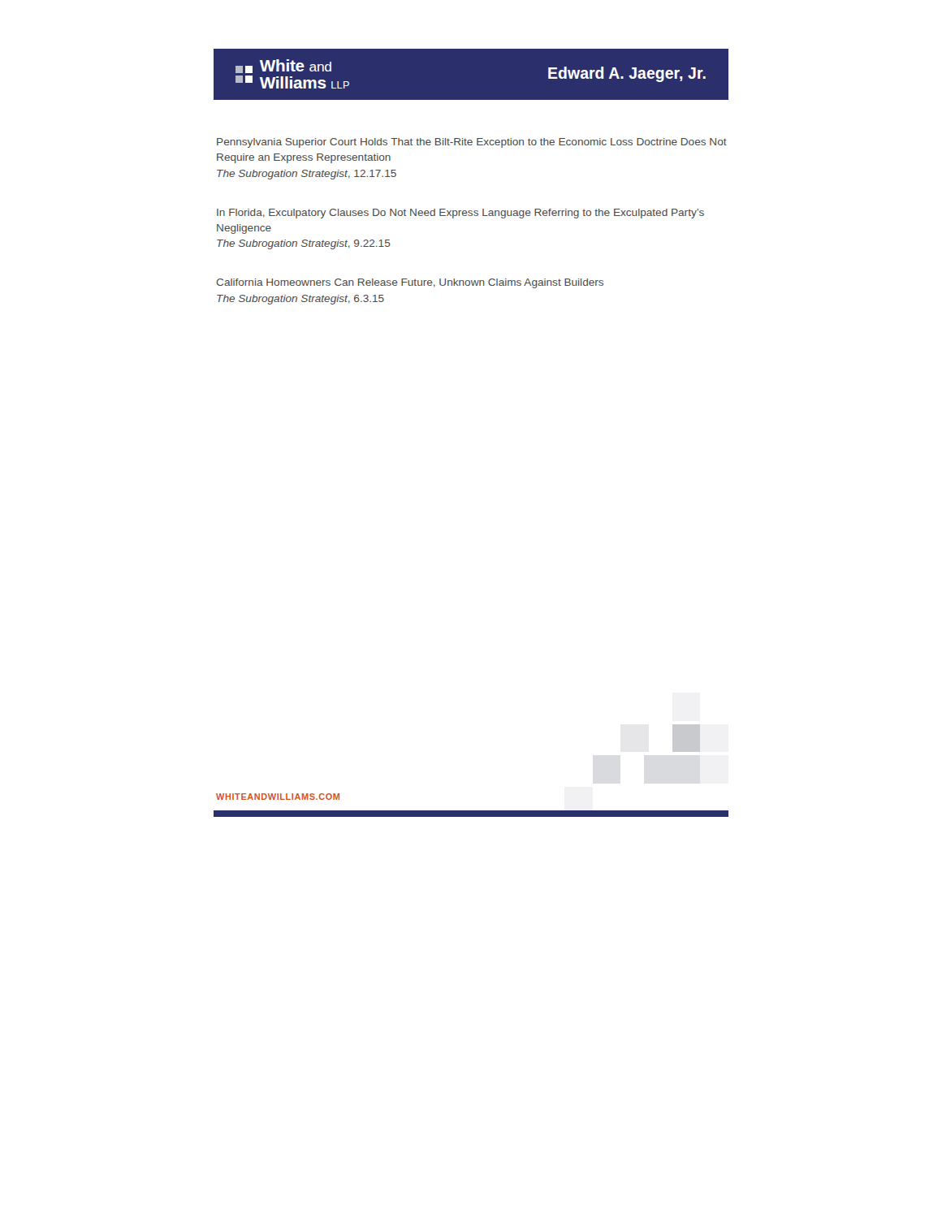White and
Williams LLP
Edward A. Jaeger, Jr.
Pennsylvania Superior Court Holds That the Bilt-Rite Exception to the Economic Loss Doctrine Does Not Require an Express Representation
The Subrogation Strategist, 12.17.15
In Florida, Exculpatory Clauses Do Not Need Express Language Referring to the Exculpated Party’s Negligence
The Subrogation Strategist, 9.22.15
California Homeowners Can Release Future, Unknown Claims Against Builders
The Subrogation Strategist, 6.3.15
WHITEANDWILLIAMS.COM